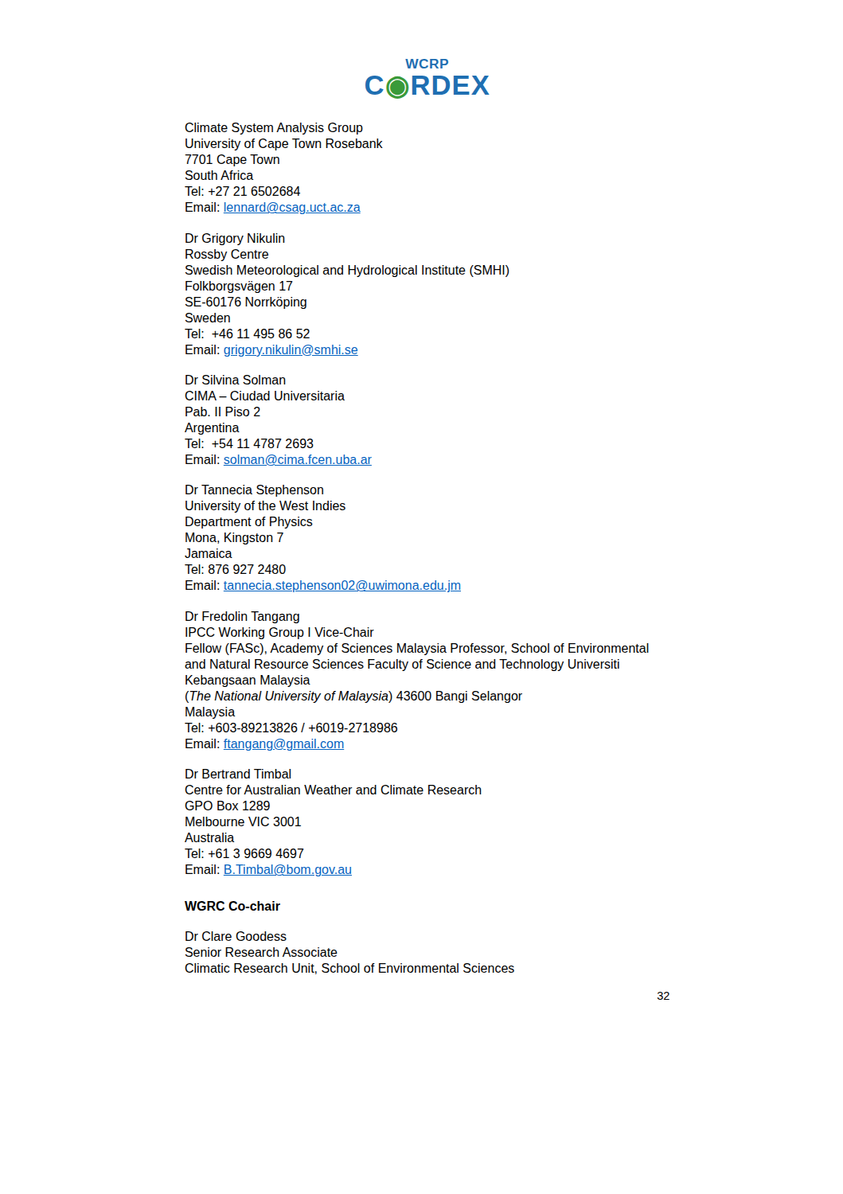WCRP C◉RDEX
Climate System Analysis Group
University of Cape Town Rosebank
7701 Cape Town
South Africa
Tel: +27 21 6502684
Email: lennard@csag.uct.ac.za
Dr Grigory Nikulin
Rossby Centre
Swedish Meteorological and Hydrological Institute (SMHI)
Folkborgsvägen 17
SE-60176 Norrköping
Sweden
Tel: +46 11 495 86 52
Email: grigory.nikulin@smhi.se
Dr Silvina Solman
CIMA – Ciudad Universitaria
Pab. II Piso 2
Argentina
Tel: +54 11 4787 2693
Email: solman@cima.fcen.uba.ar
Dr Tannecia Stephenson
University of the West Indies
Department of Physics
Mona, Kingston 7
Jamaica
Tel: 876 927 2480
Email: tannecia.stephenson02@uwimona.edu.jm
Dr Fredolin Tangang
IPCC Working Group I Vice-Chair
Fellow (FASc), Academy of Sciences Malaysia Professor, School of Environmental
and Natural Resource Sciences Faculty of Science and Technology Universiti Kebangsaan Malaysia
(The National University of Malaysia) 43600 Bangi Selangor
Malaysia
Tel: +603-89213826 / +6019-2718986
Email: ftangang@gmail.com
Dr Bertrand Timbal
Centre for Australian Weather and Climate Research
GPO Box 1289
Melbourne VIC 3001
Australia
Tel: +61 3 9669 4697
Email: B.Timbal@bom.gov.au
WGRC Co-chair
Dr Clare Goodess
Senior Research Associate
Climatic Research Unit, School of Environmental Sciences
32